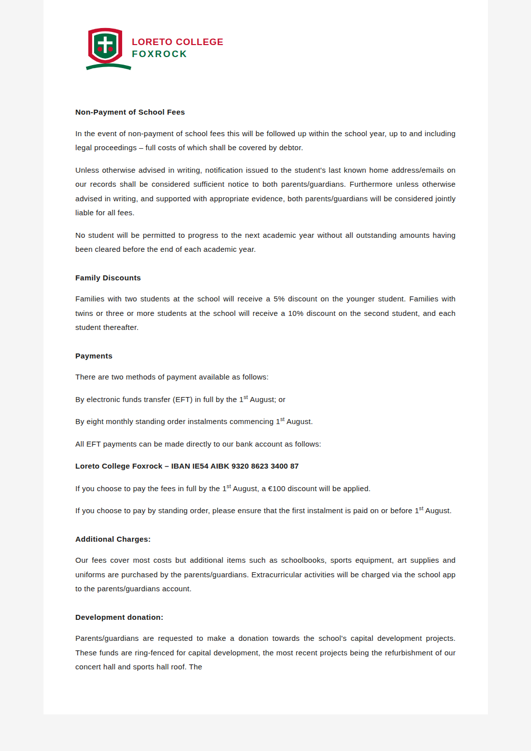Non-Payment of School Fees
In the event of non-payment of school fees this will be followed up within the school year, up to and including legal proceedings – full costs of which shall be covered by debtor.
Unless otherwise advised in writing, notification issued to the student's last known home address/emails on our records shall be considered sufficient notice to both parents/guardians. Furthermore unless otherwise advised in writing, and supported with appropriate evidence, both parents/guardians will be considered jointly liable for all fees.
No student will be permitted to progress to the next academic year without all outstanding amounts having been cleared before the end of each academic year.
Family Discounts
Families with two students at the school will receive a 5% discount on the younger student. Families with twins or three or more students at the school will receive a 10% discount on the second student, and each student thereafter.
Payments
There are two methods of payment available as follows:
By electronic funds transfer (EFT) in full by the 1st August; or
By eight monthly standing order instalments commencing 1st August.
All EFT payments can be made directly to our bank account as follows:
Loreto College Foxrock – IBAN IE54 AIBK 9320 8623 3400 87
If you choose to pay the fees in full by the 1st August, a €100 discount will be applied.
If you choose to pay by standing order, please ensure that the first instalment is paid on or before 1st August.
Additional Charges:
Our fees cover most costs but additional items such as schoolbooks, sports equipment, art supplies and uniforms are purchased by the parents/guardians. Extracurricular activities will be charged via the school app to the parents/guardians account.
Development donation:
Parents/guardians are requested to make a donation towards the school’s capital development projects. These funds are ring-fenced for capital development, the most recent projects being the refurbishment of our concert hall and sports hall roof. The